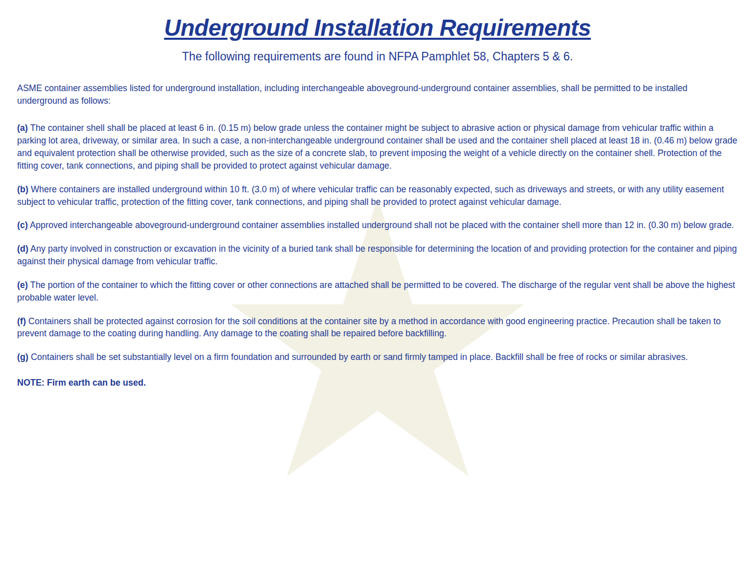Underground Installation Requirements
The following requirements are found in NFPA Pamphlet 58, Chapters 5 & 6.
ASME container assemblies listed for underground installation, including interchangeable aboveground-underground container assemblies, shall be permitted to be installed underground as follows:
(a) The container shell shall be placed at least 6 in. (0.15 m) below grade unless the container might be subject to abrasive action or physical damage from vehicular traffic within a parking lot area, driveway, or similar area. In such a case, a non-interchangeable underground container shall be used and the container shell placed at least 18 in. (0.46 m) below grade and equivalent protection shall be otherwise provided, such as the size of a concrete slab, to prevent imposing the weight of a vehicle directly on the container shell. Protection of the fitting cover, tank connections, and piping shall be provided to protect against vehicular damage.
(b) Where containers are installed underground within 10 ft. (3.0 m) of where vehicular traffic can be reasonably expected, such as driveways and streets, or with any utility easement subject to vehicular traffic, protection of the fitting cover, tank connections, and piping shall be provided to protect against vehicular damage.
(c) Approved interchangeable aboveground-underground container assemblies installed underground shall not be placed with the container shell more than 12 in. (0.30 m) below grade.
(d) Any party involved in construction or excavation in the vicinity of a buried tank shall be responsible for determining the location of and providing protection for the container and piping against their physical damage from vehicular traffic.
(e) The portion of the container to which the fitting cover or other connections are attached shall be permitted to be covered. The discharge of the regular vent shall be above the highest probable water level.
(f) Containers shall be protected against corrosion for the soil conditions at the container site by a method in accordance with good engineering practice. Precaution shall be taken to prevent damage to the coating during handling. Any damage to the coating shall be repaired before backfilling.
(g) Containers shall be set substantially level on a firm foundation and surrounded by earth or sand firmly tamped in place. Backfill shall be free of rocks or similar abrasives.
NOTE: Firm earth can be used.